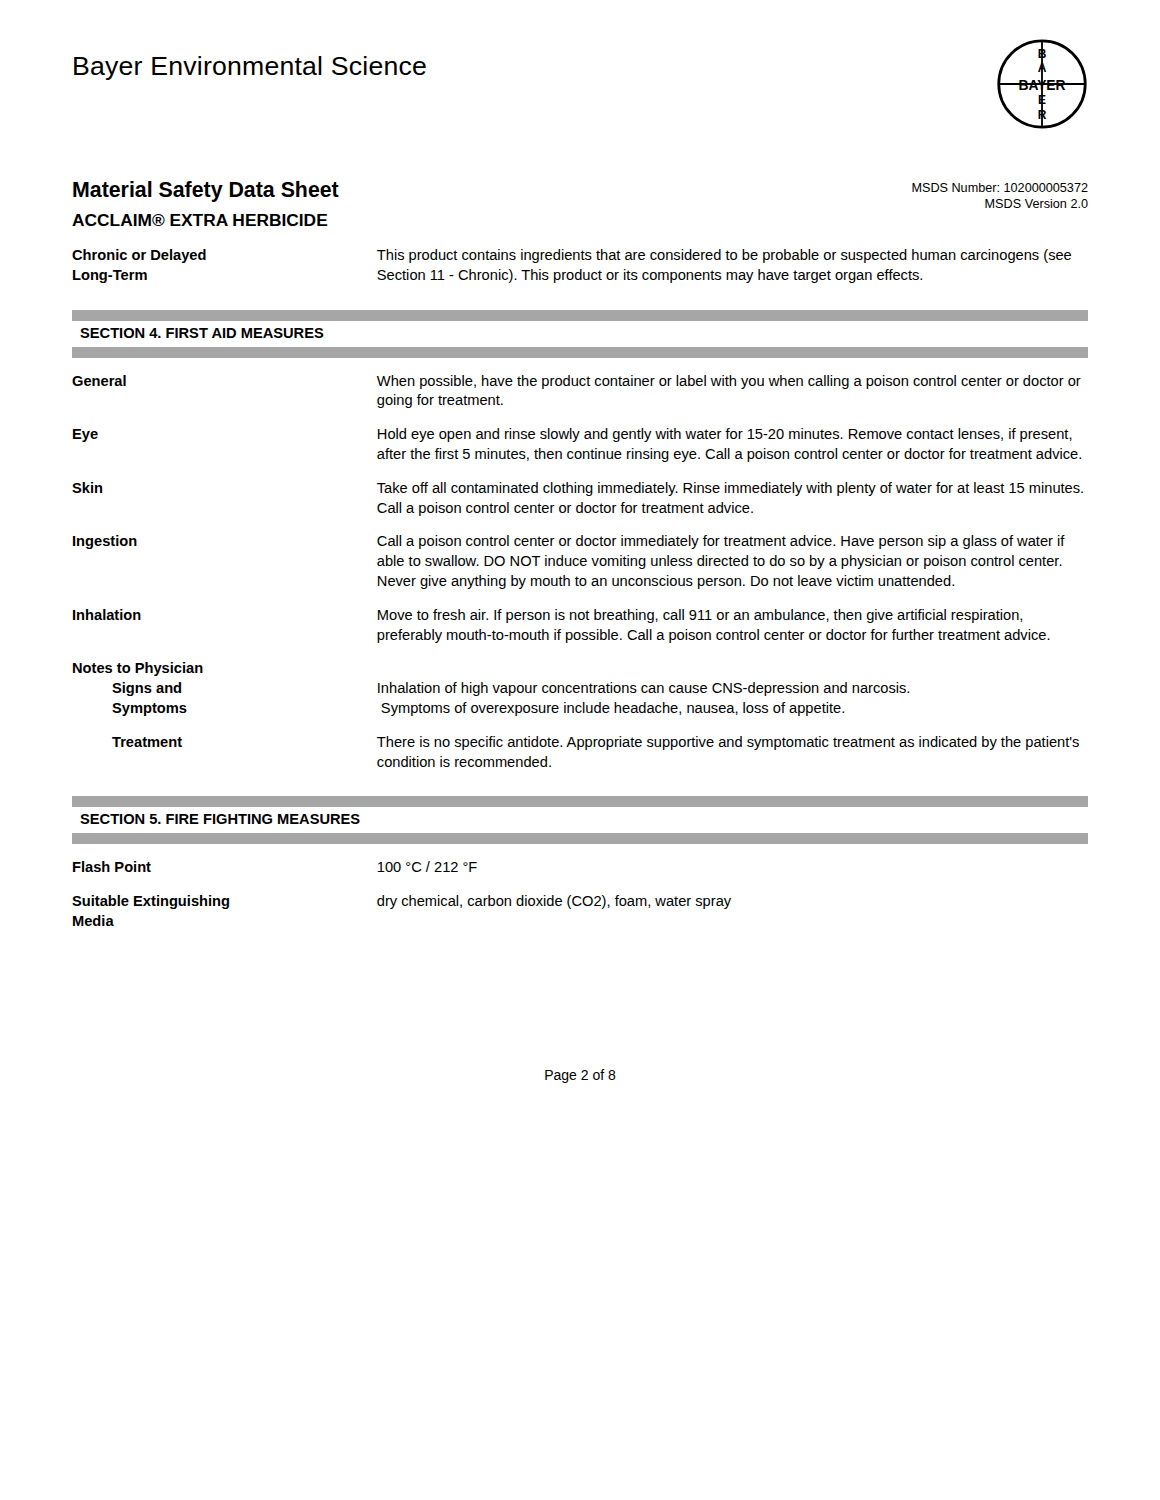Bayer Environmental Science
B A BAYER E R
MSDS Number: 102000005372
MSDS Version 2.0
Material Safety Data Sheet
ACCLAIM® EXTRA HERBICIDE
| Chronic or Delayed Long-Term | This product contains ingredients that are considered to be probable or suspected human carcinogens (see Section 11 - Chronic). This product or its components may have target organ effects. |
SECTION 4. FIRST AID MEASURES
| General | When possible, have the product container or label with you when calling a poison control center or doctor or going for treatment. |
| Eye | Hold eye open and rinse slowly and gently with water for 15-20 minutes. Remove contact lenses, if present, after the first 5 minutes, then continue rinsing eye. Call a poison control center or doctor for treatment advice. |
| Skin | Take off all contaminated clothing immediately. Rinse immediately with plenty of water for at least 15 minutes. Call a poison control center or doctor for treatment advice. |
| Ingestion | Call a poison control center or doctor immediately for treatment advice. Have person sip a glass of water if able to swallow. DO NOT induce vomiting unless directed to do so by a physician or poison control center. Never give anything by mouth to an unconscious person. Do not leave victim unattended. |
| Inhalation | Move to fresh air. If person is not breathing, call 911 or an ambulance, then give artificial respiration, preferably mouth-to-mouth if possible. Call a poison control center or doctor for further treatment advice. |
| Notes to Physician | |
| Signs and Symptoms | Inhalation of high vapour concentrations can cause CNS-depression and narcosis. Symptoms of overexposure include headache, nausea, loss of appetite. |
| Treatment | There is no specific antidote. Appropriate supportive and symptomatic treatment as indicated by the patient's condition is recommended. |
SECTION 5. FIRE FIGHTING MEASURES
| Flash Point | 100 °C / 212 °F |
| Suitable Extinguishing Media | dry chemical, carbon dioxide (CO2), foam, water spray |
Page 2 of 8